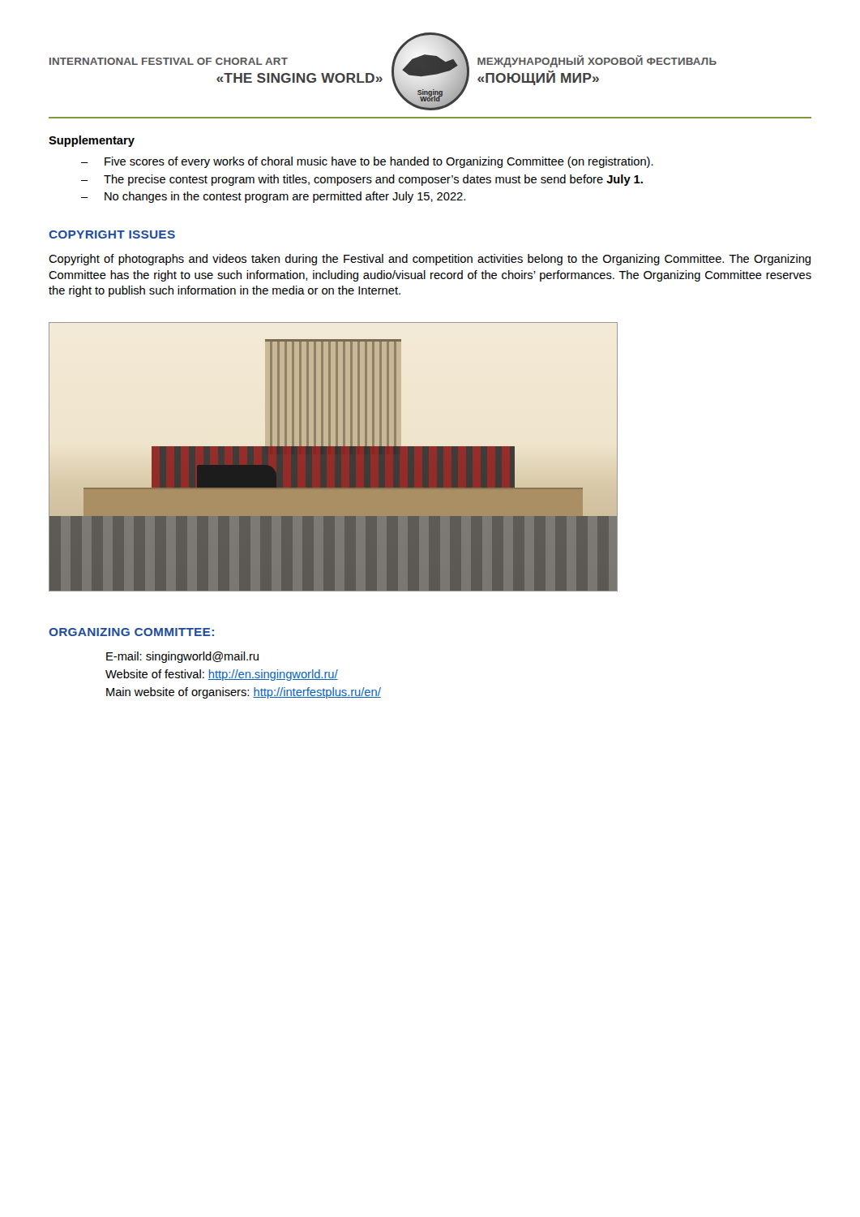INTERNATIONAL FESTIVAL OF CHORAL ART «THE SINGING WORLD»
Singing
World
МЕЖДУНАРОДНЫЙ ХОРОВОЙ ФЕСТИВАЛЬ «ПОЮЩИЙ МИР»
Supplementary
Five scores of every works of choral music have to be handed to Organizing Committee (on registration).
The precise contest program with titles, composers and composer’s dates must be send before July 1.
No changes in the contest program are permitted after July 15, 2022.
COPYRIGHT ISSUES
Copyright of photographs and videos taken during the Festival and competition activities belong to the Organizing Committee. The Organizing Committee has the right to use such information, including audio/visual record of the choirs’ performances. The Organizing Committee reserves the right to publish such information in the media or on the Internet.
ORGANIZING COMMITTEE:
E-mail: singingworld@mail.ru
Website of festival: http://en.singingworld.ru/
Main website of organisers: http://interfestplus.ru/en/